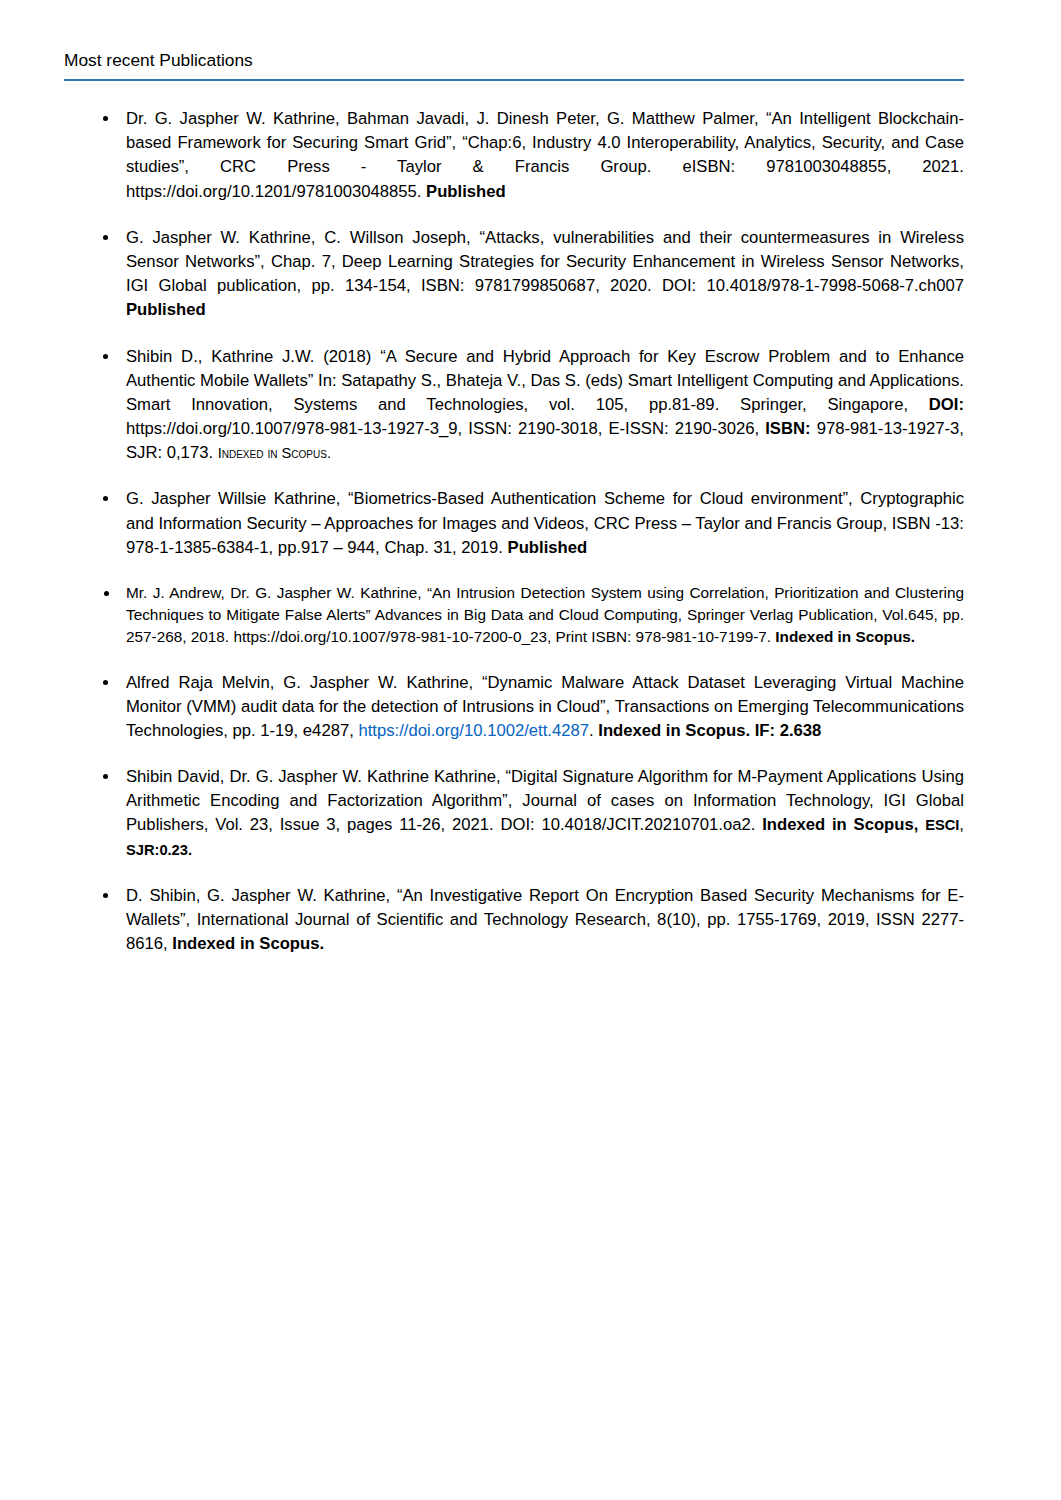Most recent Publications
Dr. G. Jaspher W. Kathrine, Bahman Javadi, J. Dinesh Peter, G. Matthew Palmer, “An Intelligent Blockchain- based Framework for Securing Smart Grid”, “Chap:6, Industry 4.0 Interoperability, Analytics, Security, and Case studies”, CRC Press - Taylor & Francis Group. eISBN: 9781003048855, 2021. https://doi.org/10.1201/9781003048855. Published
G. Jaspher W. Kathrine, C. Willson Joseph, “Attacks, vulnerabilities and their countermeasures in Wireless Sensor Networks”, Chap. 7, Deep Learning Strategies for Security Enhancement in Wireless Sensor Networks, IGI Global publication, pp. 134-154, ISBN: 9781799850687, 2020. DOI: 10.4018/978-1-7998-5068-7.ch007 Published
Shibin D., Kathrine J.W. (2018) “A Secure and Hybrid Approach for Key Escrow Problem and to Enhance Authentic Mobile Wallets” In: Satapathy S., Bhateja V., Das S. (eds) Smart Intelligent Computing and Applications. Smart Innovation, Systems and Technologies, vol. 105, pp.81-89. Springer, Singapore, DOI: https://doi.org/10.1007/978-981-13-1927-3_9, ISSN: 2190-3018, E-ISSN: 2190-3026, ISBN: 978-981-13-1927-3, SJR: 0,173. Indexed in Scopus.
G. Jaspher Willsie Kathrine, “Biometrics-Based Authentication Scheme for Cloud environment”, Cryptographic and Information Security – Approaches for Images and Videos, CRC Press – Taylor and Francis Group, ISBN -13: 978-1-1385-6384-1, pp.917 – 944, Chap. 31, 2019. Published
Mr. J. Andrew, Dr. G. Jaspher W. Kathrine, “An Intrusion Detection System using Correlation, Prioritization and Clustering Techniques to Mitigate False Alerts” Advances in Big Data and Cloud Computing, Springer Verlag Publication, Vol.645, pp. 257-268, 2018. https://doi.org/10.1007/978-981-10-7200-0_23, Print ISBN: 978-981-10-7199-7. Indexed in Scopus.
Alfred Raja Melvin, G. Jaspher W. Kathrine, “Dynamic Malware Attack Dataset Leveraging Virtual Machine Monitor (VMM) audit data for the detection of Intrusions in Cloud”, Transactions on Emerging Telecommunications Technologies, pp. 1-19, e4287, https://doi.org/10.1002/ett.4287. Indexed in Scopus. IF: 2.638
Shibin David, Dr. G. Jaspher W. Kathrine Kathrine, “Digital Signature Algorithm for M-Payment Applications Using Arithmetic Encoding and Factorization Algorithm”, Journal of cases on Information Technology, IGI Global Publishers, Vol. 23, Issue 3, pages 11-26, 2021. DOI: 10.4018/JCIT.20210701.oa2. Indexed in Scopus, ESCI, SJR:0.23.
D. Shibin, G. Jaspher W. Kathrine, “An Investigative Report On Encryption Based Security Mechanisms for E-Wallets”, International Journal of Scientific and Technology Research, 8(10), pp. 1755-1769, 2019, ISSN 2277-8616, Indexed in Scopus.